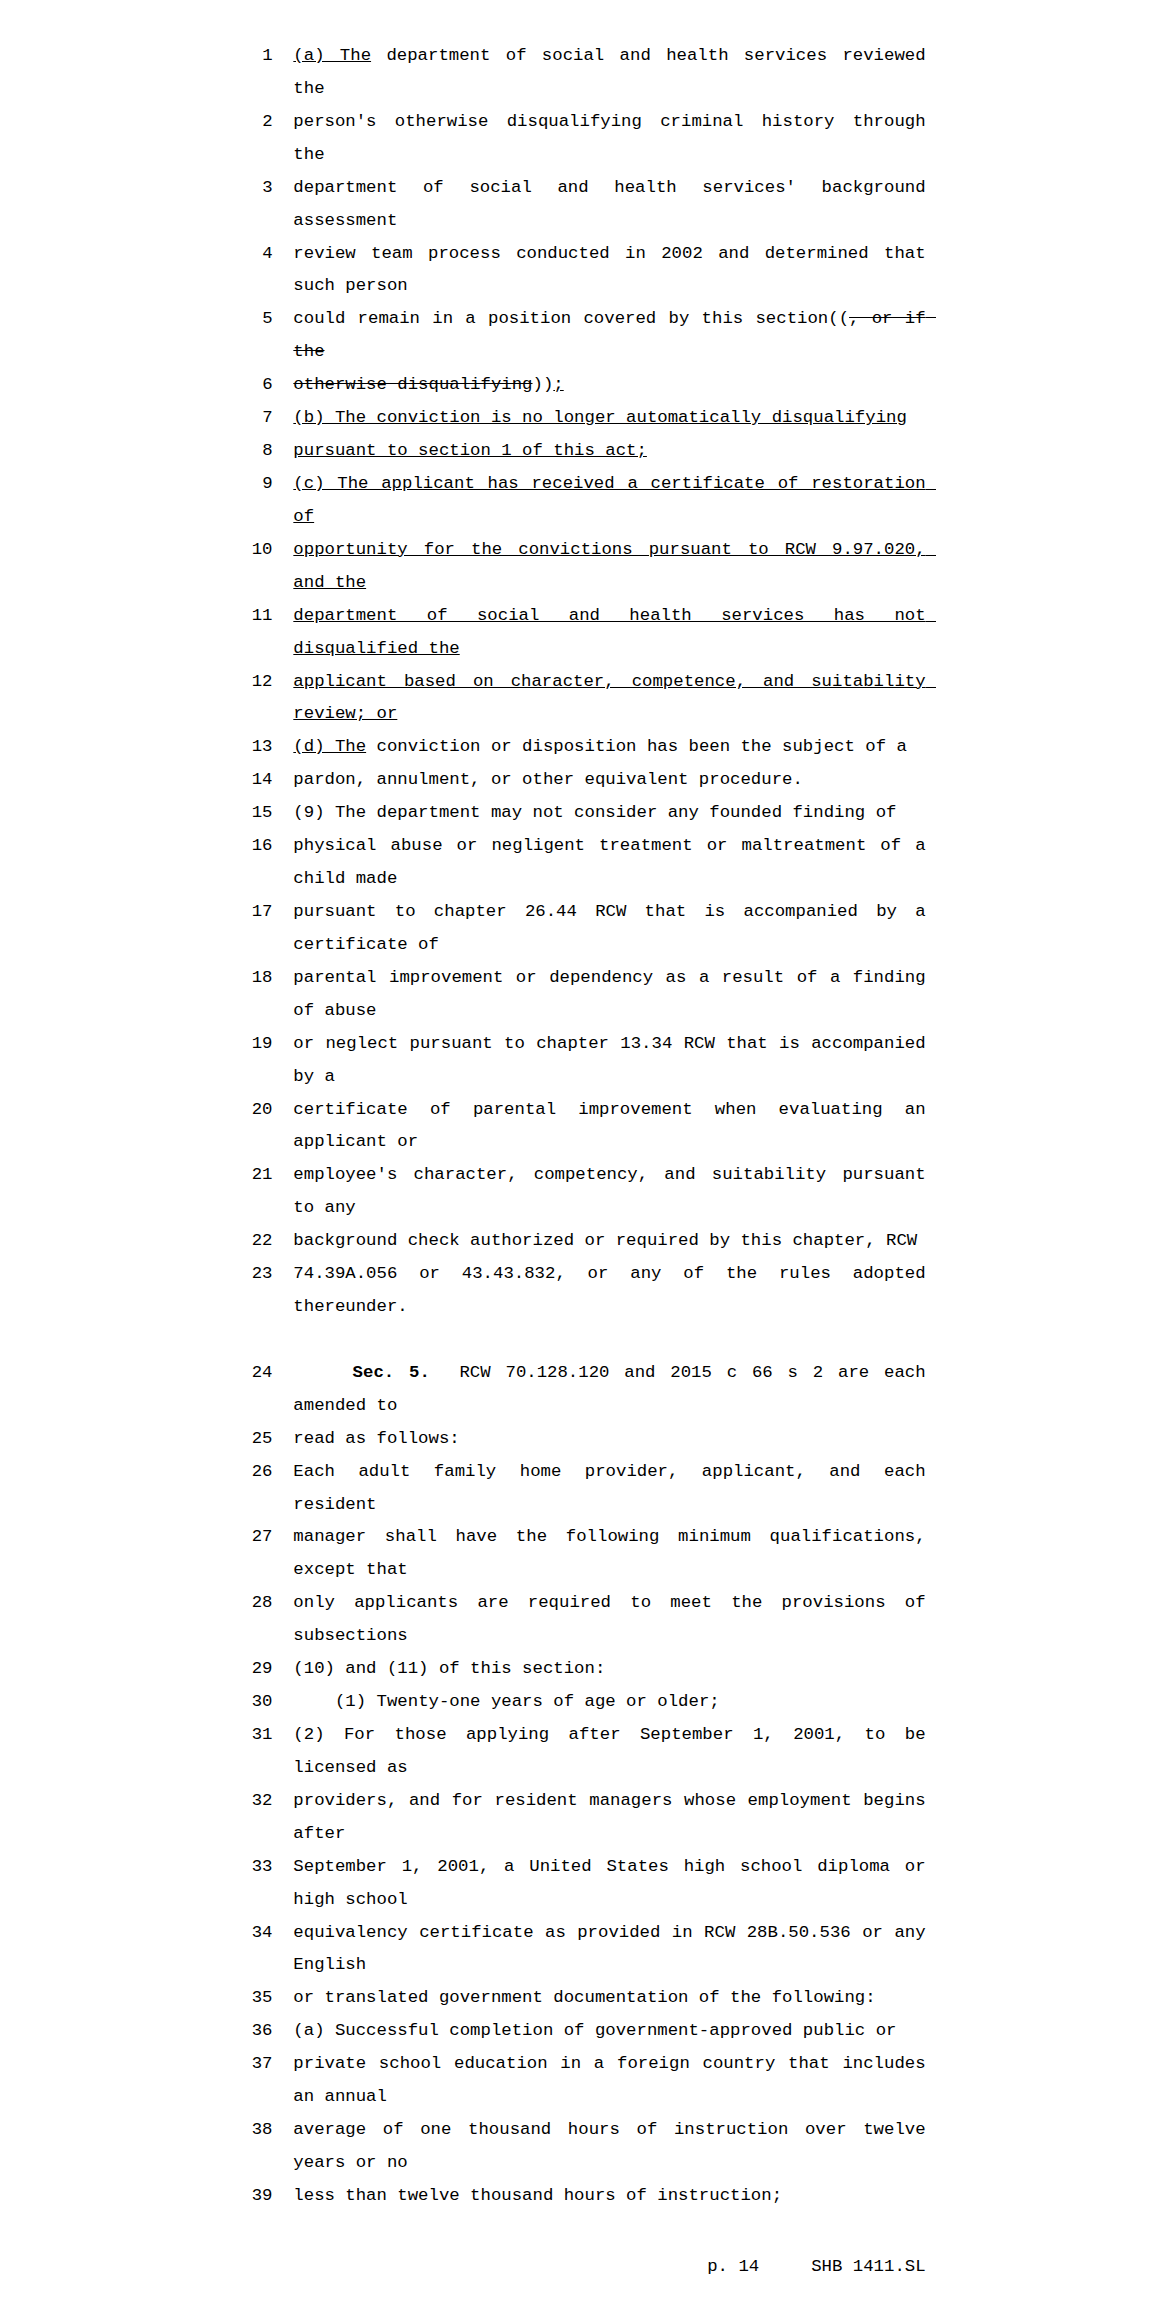1(a) The department of social and health services reviewed the
2 person's otherwise disqualifying criminal history through the
3 department of social and health services' background assessment
4 review team process conducted in 2002 and determined that such person
5 could remain in a position covered by this section((, or if the
6 otherwise disqualifying));
7(b) The conviction is no longer automatically disqualifying
8 pursuant to section 1 of this act;
9(c) The applicant has received a certificate of restoration of
10 opportunity for the convictions pursuant to RCW 9.97.020, and the
11 department of social and health services has not disqualified the
12 applicant based on character, competence, and suitability review; or
13(d) The conviction or disposition has been the subject of a
14 pardon, annulment, or other equivalent procedure.
15(9) The department may not consider any founded finding of
16 physical abuse or negligent treatment or maltreatment of a child made
17 pursuant to chapter 26.44 RCW that is accompanied by a certificate of
18 parental improvement or dependency as a result of a finding of abuse
19 or neglect pursuant to chapter 13.34 RCW that is accompanied by a
20 certificate of parental improvement when evaluating an applicant or
21 employee's character, competency, and suitability pursuant to any
22 background check authorized or required by this chapter, RCW
2374.39A.056 or 43.43.832, or any of the rules adopted thereunder.
24 Sec. 5. RCW 70.128.120 and 2015 c 66 s 2 are each amended to
25 read as follows:
26 Each adult family home provider, applicant, and each resident
27 manager shall have the following minimum qualifications, except that
28 only applicants are required to meet the provisions of subsections
29(10) and (11) of this section:
30 (1) Twenty-one years of age or older;
31(2) For those applying after September 1, 2001, to be licensed as
32 providers, and for resident managers whose employment begins after
33 September 1, 2001, a United States high school diploma or high school
34 equivalency certificate as provided in RCW 28B.50.536 or any English
35 or translated government documentation of the following:
36(a) Successful completion of government-approved public or
37 private school education in a foreign country that includes an annual
38 average of one thousand hours of instruction over twelve years or no
39 less than twelve thousand hours of instruction;
p. 14 SHB 1411.SL